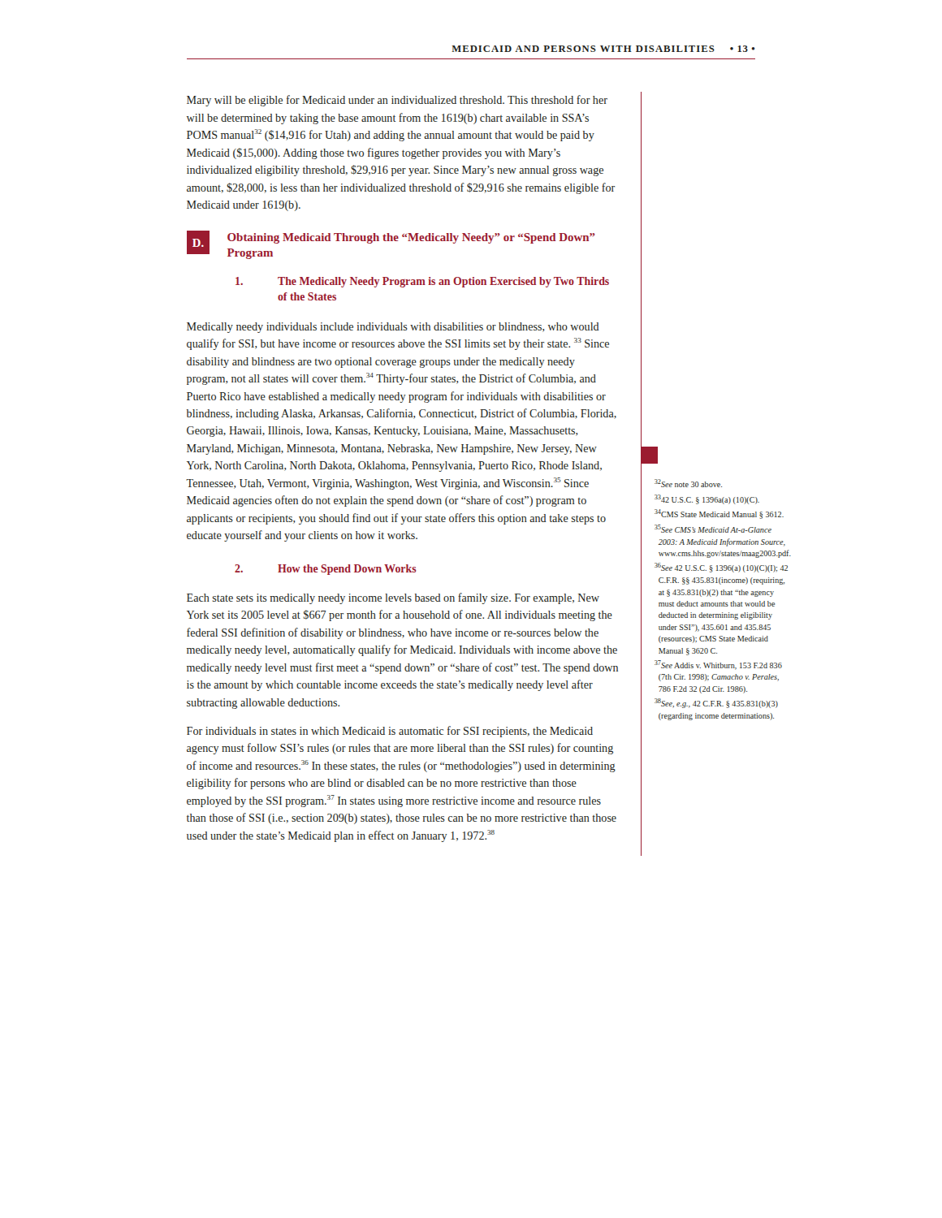MEDICAID AND PERSONS WITH DISABILITIES• 13 •
Mary will be eligible for Medicaid under an individualized threshold. This threshold for her will be determined by taking the base amount from the 1619(b) chart available in SSA’s POMS manual32 ($14,916 for Utah) and adding the annual amount that would be paid by Medicaid ($15,000). Adding those two figures together provides you with Mary’s individualized eligibility threshold, $29,916 per year. Since Mary’s new annual gross wage amount, $28,000, is less than her individualized threshold of $29,916 she remains eligible for Medicaid under 1619(b).
D.
Obtaining Medicaid Through the “Medically Needy” or “Spend Down” Program
1. The Medically Needy Program is an Option Exercised by Two Thirds of the States
Medically needy individuals include individuals with disabilities or blindness, who would qualify for SSI, but have income or resources above the SSI limits set by their state. 33 Since disability and blindness are two optional coverage groups under the medically needy program, not all states will cover them.34 Thirty-four states, the District of Columbia, and Puerto Rico have established a medically needy program for individuals with disabilities or blindness, including Alaska, Arkansas, California, Connecticut, District of Columbia, Florida, Georgia, Hawaii, Illinois, Iowa, Kansas, Kentucky, Louisiana, Maine, Massachusetts, Maryland, Michigan, Minnesota, Montana, Nebraska, New Hampshire, New Jersey, New York, North Carolina, North Dakota, Oklahoma, Pennsylvania, Puerto Rico, Rhode Island, Tennessee, Utah, Vermont, Virginia, Washington, West Virginia, and Wisconsin.35 Since Medicaid agencies often do not explain the spend down (or “share of cost”) program to applicants or recipients, you should find out if your state offers this option and take steps to educate yourself and your clients on how it works.
2. How the Spend Down Works
Each state sets its medically needy income levels based on family size. For example, New York set its 2005 level at $667 per month for a household of one. All individuals meeting the federal SSI definition of disability or blindness, who have income or re-sources below the medically needy level, automatically qualify for Medicaid. Individuals with income above the medically needy level must first meet a “spend down” or “share of cost” test. The spend down is the amount by which countable income exceeds the state’s medically needy level after subtracting allowable deductions.
For individuals in states in which Medicaid is automatic for SSI recipients, the Medicaid agency must follow SSI’s rules (or rules that are more liberal than the SSI rules) for counting of income and resources.36 In these states, the rules (or “methodologies”) used in determining eligibility for persons who are blind or disabled can be no more restrictive than those employed by the SSI program.37 In states using more restrictive income and resource rules than those of SSI (i.e., section 209(b) states), those rules can be no more restrictive than those used under the state’s Medicaid plan in effect on January 1, 1972.38
32 See note 30 above.
3342 U.S.C. § 1396a(a) (10)(C).
34 CMS State Medicaid Manual § 3612.
35 See CMS’s Medicaid At-a-Glance 2003: A Medicaid Information Source, www.cms.hhs.gov/states/maag2003.pdf.
36 See 42 U.S.C. § 1396(a) (10)(C)(I); 42 C.F.R. §§ 435.831(income) (requiring, at § 435.831(b)(2) that “the agency must deduct amounts that would be deducted in determining eligibility under SSI”), 435.601 and 435.845 (resources); CMS State Medicaid Manual § 3620 C.
37 See Addis v. Whitburn, 153 F.2d 836 (7th Cir. 1998); Camacho v. Perales, 786 F.2d 32 (2d Cir. 1986).
38 See, e.g., 42 C.F.R. § 435.831(b)(3)(regarding income determinations).